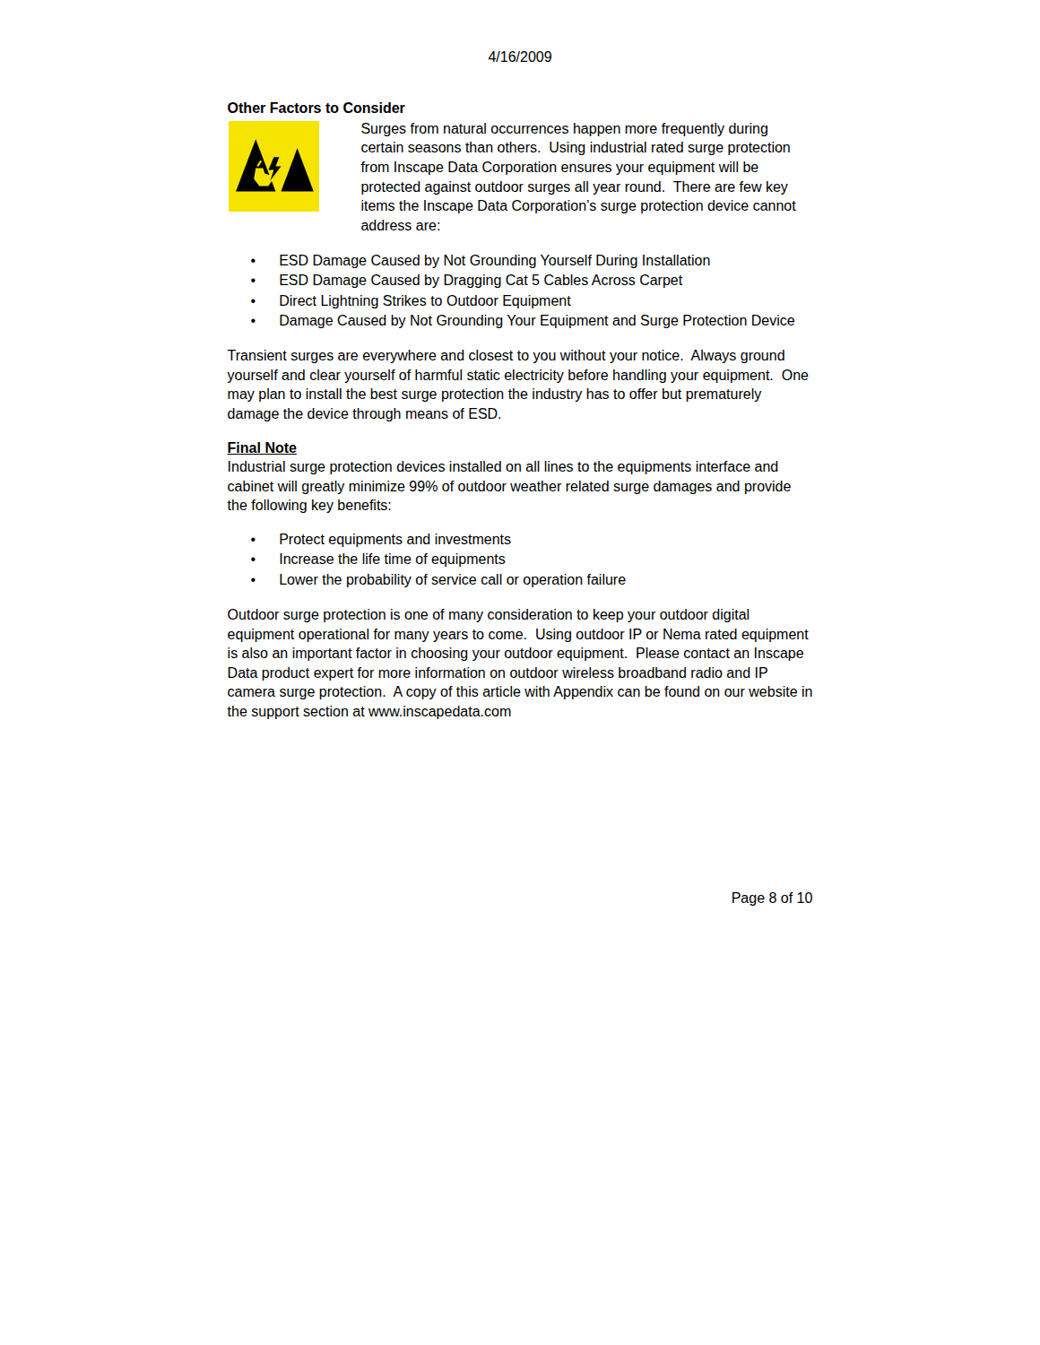4/16/2009
Other Factors to Consider
Surges from natural occurrences happen more frequently during certain seasons than others. Using industrial rated surge protection from Inscape Data Corporation ensures your equipment will be protected against outdoor surges all year round. There are few key items the Inscape Data Corporation’s surge protection device cannot address are:
ESD Damage Caused by Not Grounding Yourself During Installation
ESD Damage Caused by Dragging Cat 5 Cables Across Carpet
Direct Lightning Strikes to Outdoor Equipment
Damage Caused by Not Grounding Your Equipment and Surge Protection Device
Transient surges are everywhere and closest to you without your notice. Always ground yourself and clear yourself of harmful static electricity before handling your equipment. One may plan to install the best surge protection the industry has to offer but prematurely damage the device through means of ESD.
Final Note
Industrial surge protection devices installed on all lines to the equipments interface and cabinet will greatly minimize 99% of outdoor weather related surge damages and provide the following key benefits:
Protect equipments and investments
Increase the life time of equipments
Lower the probability of service call or operation failure
Outdoor surge protection is one of many consideration to keep your outdoor digital equipment operational for many years to come. Using outdoor IP or Nema rated equipment is also an important factor in choosing your outdoor equipment. Please contact an Inscape Data product expert for more information on outdoor wireless broadband radio and IP camera surge protection. A copy of this article with Appendix can be found on our website in the support section at www.inscapedata.com
Page 8 of 10